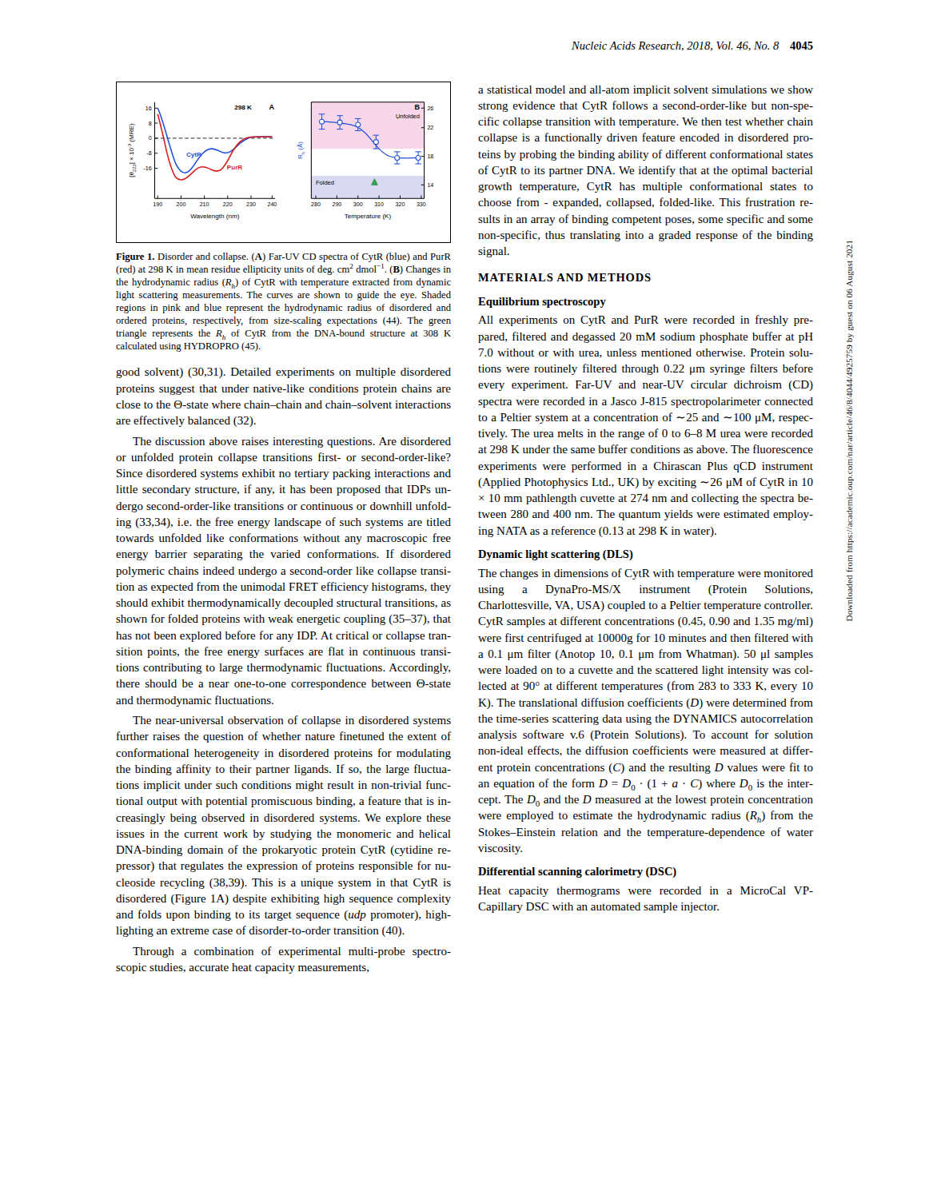Nucleic Acids Research, 2018, Vol. 46, No. 8 4045
Downloaded from https://academic.oup.com/nar/article/46/8/4044/4925759 by guest on 06 August 2021
16 8 0 -8 -16 190 200 210 220 230 240 298 K A CytR PurR Wavelength (nm) [θ222] × 10-3 (MRE) 26 22 18 14 280 290 300 310 320 330 B Unfolded Folded Temperature (K) Rh (Å)
Figure 1. Disorder and collapse. (A) Far-UV CD spectra of CytR (blue) and PurR (red) at 298 K in mean residue ellipticity units of deg. cm2 dmol−1. (B) Changes in the hydrodynamic radius (Rh) of CytR with temperature extracted from dynamic light scattering measurements. The curves are shown to guide the eye. Shaded regions in pink and blue represent the hydrodynamic radius of disordered and ordered proteins, respectively, from size-scaling expectations (44). The green triangle represents the Rh of CytR from the DNA-bound structure at 308 K calculated using HYDROPRO (45).
good solvent) (30,31). Detailed experiments on multiple disordered proteins suggest that under native-like conditions protein chains are close to the Θ-state where chain–chain and chain–solvent interactions are effectively balanced (32).
The discussion above raises interesting questions. Are disordered or unfolded protein collapse transitions first- or second-order-like? Since disordered systems exhibit no tertiary packing interactions and little secondary structure, if any, it has been proposed that IDPs undergo second-order-like transitions or continuous or downhill unfolding (33,34), i.e. the free energy landscape of such systems are titled towards unfolded like conformations without any macroscopic free energy barrier separating the varied conformations. If disordered polymeric chains indeed undergo a second-order like collapse transition as expected from the unimodal FRET efficiency histograms, they should exhibit thermodynamically decoupled structural transitions, as shown for folded proteins with weak energetic coupling (35–37), that has not been explored before for any IDP. At critical or collapse transition points, the free energy surfaces are flat in continuous transitions contributing to large thermodynamic fluctuations. Accordingly, there should be a near one-to-one correspondence between Θ-state and thermodynamic fluctuations.
The near-universal observation of collapse in disordered systems further raises the question of whether nature finetuned the extent of conformational heterogeneity in disordered proteins for modulating the binding affinity to their partner ligands. If so, the large fluctuations implicit under such conditions might result in non-trivial functional output with potential promiscuous binding, a feature that is increasingly being observed in disordered systems. We explore these issues in the current work by studying the monomeric and helical DNA-binding domain of the prokaryotic protein CytR (cytidine repressor) that regulates the expression of proteins responsible for nucleoside recycling (38,39). This is a unique system in that CytR is disordered (Figure 1A) despite exhibiting high sequence complexity and folds upon binding to its target sequence (udp promoter), highlighting an extreme case of disorder-to-order transition (40).
Through a combination of experimental multi-probe spectroscopic studies, accurate heat capacity measurements,
a statistical model and all-atom implicit solvent simulations we show strong evidence that CytR follows a second-order-like but non-specific collapse transition with temperature. We then test whether chain collapse is a functionally driven feature encoded in disordered proteins by probing the binding ability of different conformational states of CytR to its partner DNA. We identify that at the optimal bacterial growth temperature, CytR has multiple conformational states to choose from - expanded, collapsed, folded-like. This frustration results in an array of binding competent poses, some specific and some non-specific, thus translating into a graded response of the binding signal.
Materials and Methods
Equilibrium spectroscopy
All experiments on CytR and PurR were recorded in freshly prepared, filtered and degassed 20 mM sodium phosphate buffer at pH 7.0 without or with urea, unless mentioned otherwise. Protein solutions were routinely filtered through 0.22 μm syringe filters before every experiment. Far-UV and near-UV circular dichroism (CD) spectra were recorded in a Jasco J-815 spectropolarimeter connected to a Peltier system at a concentration of ∼25 and ∼100 μM, respectively. The urea melts in the range of 0 to 6–8 M urea were recorded at 298 K under the same buffer conditions as above. The fluorescence experiments were performed in a Chirascan Plus qCD instrument (Applied Photophysics Ltd., UK) by exciting ∼26 μM of CytR in 10 × 10 mm pathlength cuvette at 274 nm and collecting the spectra between 280 and 400 nm. The quantum yields were estimated employing NATA as a reference (0.13 at 298 K in water).
Dynamic light scattering (DLS)
The changes in dimensions of CytR with temperature were monitored using a DynaPro-MS/X instrument (Protein Solutions, Charlottesville, VA, USA) coupled to a Peltier temperature controller. CytR samples at different concentrations (0.45, 0.90 and 1.35 mg/ml) were first centrifuged at 10000g for 10 minutes and then filtered with a 0.1 μm filter (Anotop 10, 0.1 μm from Whatman). 50 μl samples were loaded on to a cuvette and the scattered light intensity was collected at 90° at different temperatures (from 283 to 333 K, every 10 K). The translational diffusion coefficients (D) were determined from the time-series scattering data using the DYNAMICS autocorrelation analysis software v.6 (Protein Solutions). To account for solution non-ideal effects, the diffusion coefficients were measured at different protein concentrations (C) and the resulting D values were fit to an equation of the form D = D0 · (1 + a · C) where D0 is the intercept. The D0 and the D measured at the lowest protein concentration were employed to estimate the hydrodynamic radius (Rh) from the Stokes–Einstein relation and the temperature-dependence of water viscosity.
Differential scanning calorimetry (DSC)
Heat capacity thermograms were recorded in a MicroCal VP-Capillary DSC with an automated sample injector.